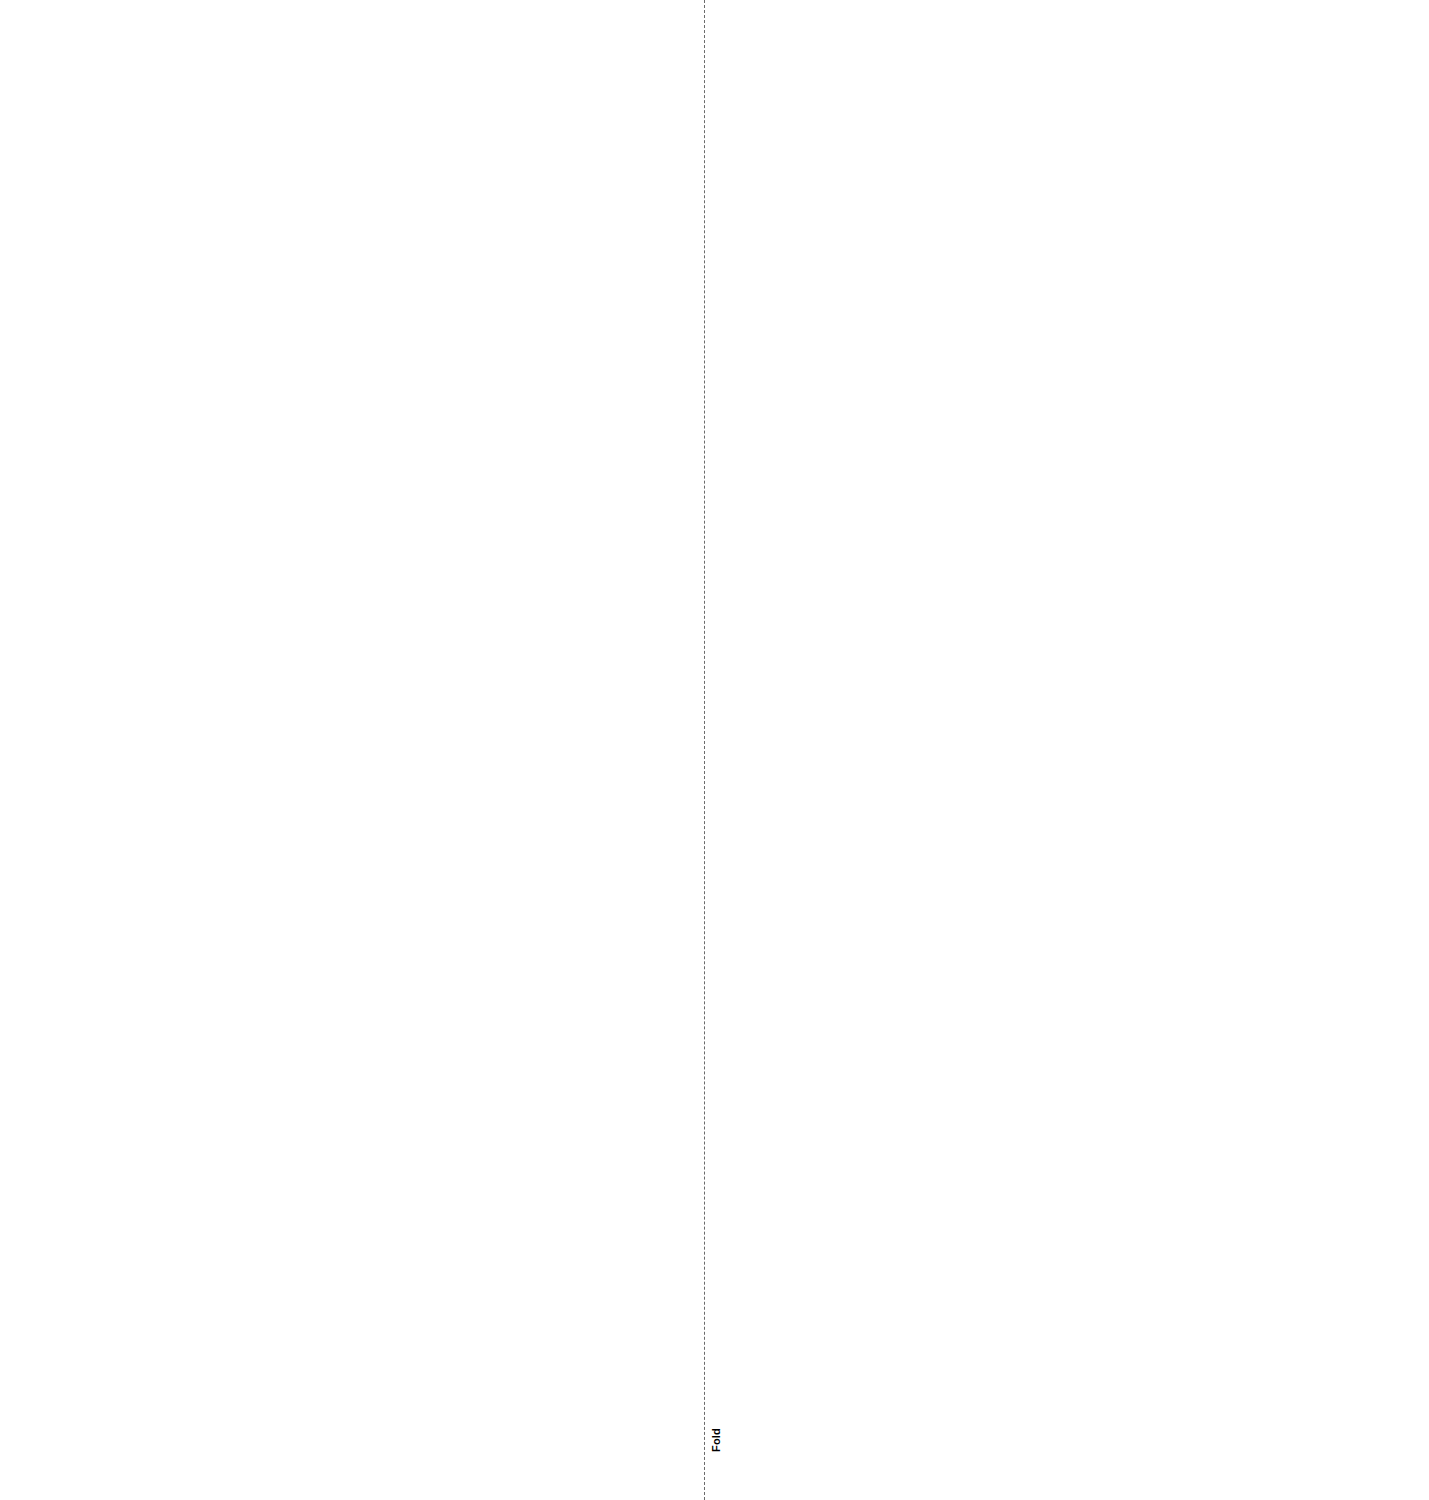Fold